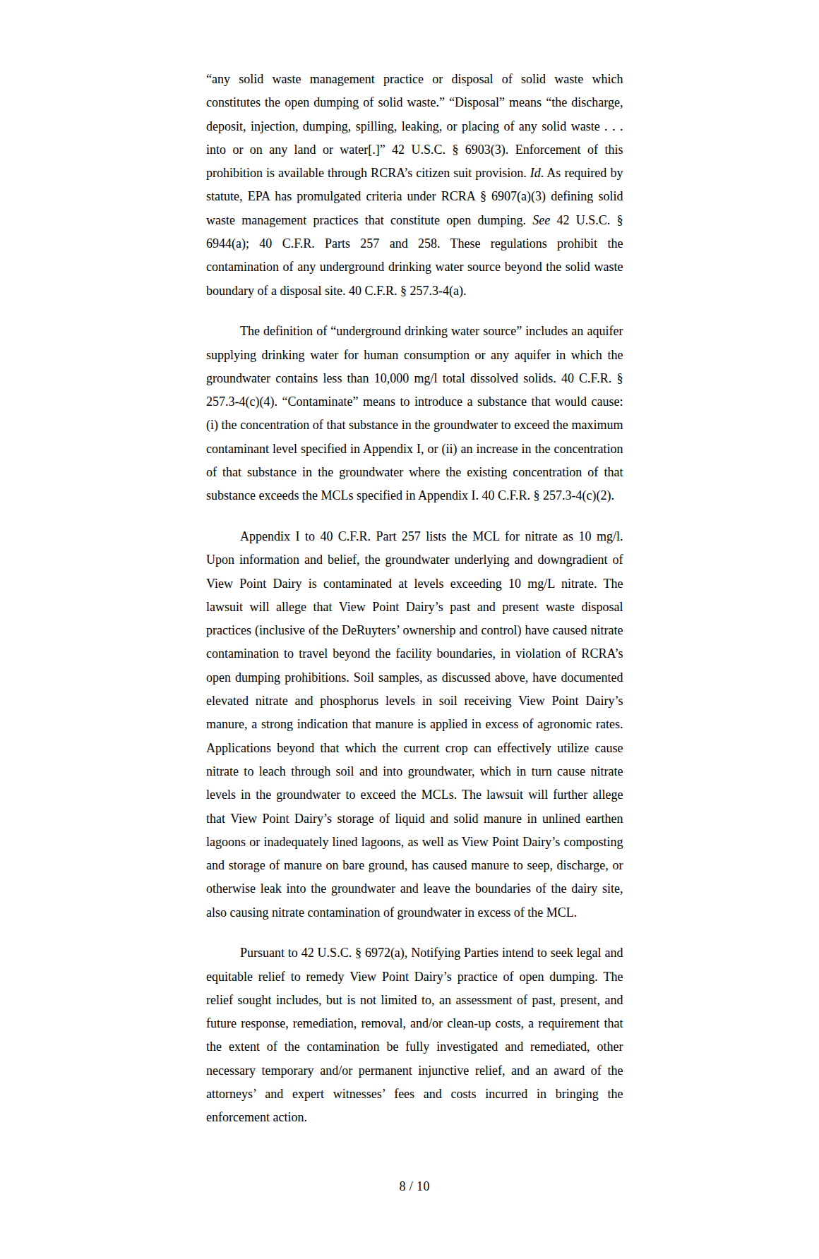“any solid waste management practice or disposal of solid waste which constitutes the open dumping of solid waste.” “Disposal” means “the discharge, deposit, injection, dumping, spilling, leaking, or placing of any solid waste . . . into or on any land or water[.]” 42 U.S.C. § 6903(3). Enforcement of this prohibition is available through RCRA’s citizen suit provision. Id. As required by statute, EPA has promulgated criteria under RCRA § 6907(a)(3) defining solid waste management practices that constitute open dumping. See 42 U.S.C. § 6944(a); 40 C.F.R. Parts 257 and 258. These regulations prohibit the contamination of any underground drinking water source beyond the solid waste boundary of a disposal site. 40 C.F.R. § 257.3-4(a).
The definition of “underground drinking water source” includes an aquifer supplying drinking water for human consumption or any aquifer in which the groundwater contains less than 10,000 mg/l total dissolved solids. 40 C.F.R. § 257.3-4(c)(4). “Contaminate” means to introduce a substance that would cause: (i) the concentration of that substance in the groundwater to exceed the maximum contaminant level specified in Appendix I, or (ii) an increase in the concentration of that substance in the groundwater where the existing concentration of that substance exceeds the MCLs specified in Appendix I. 40 C.F.R. § 257.3-4(c)(2).
Appendix I to 40 C.F.R. Part 257 lists the MCL for nitrate as 10 mg/l. Upon information and belief, the groundwater underlying and downgradient of View Point Dairy is contaminated at levels exceeding 10 mg/L nitrate. The lawsuit will allege that View Point Dairy’s past and present waste disposal practices (inclusive of the DeRuyters’ ownership and control) have caused nitrate contamination to travel beyond the facility boundaries, in violation of RCRA’s open dumping prohibitions. Soil samples, as discussed above, have documented elevated nitrate and phosphorus levels in soil receiving View Point Dairy’s manure, a strong indication that manure is applied in excess of agronomic rates. Applications beyond that which the current crop can effectively utilize cause nitrate to leach through soil and into groundwater, which in turn cause nitrate levels in the groundwater to exceed the MCLs. The lawsuit will further allege that View Point Dairy’s storage of liquid and solid manure in unlined earthen lagoons or inadequately lined lagoons, as well as View Point Dairy’s composting and storage of manure on bare ground, has caused manure to seep, discharge, or otherwise leak into the groundwater and leave the boundaries of the dairy site, also causing nitrate contamination of groundwater in excess of the MCL.
Pursuant to 42 U.S.C. § 6972(a), Notifying Parties intend to seek legal and equitable relief to remedy View Point Dairy’s practice of open dumping. The relief sought includes, but is not limited to, an assessment of past, present, and future response, remediation, removal, and/or clean-up costs, a requirement that the extent of the contamination be fully investigated and remediated, other necessary temporary and/or permanent injunctive relief, and an award of the attorneys’ and expert witnesses’ fees and costs incurred in bringing the enforcement action.
8 / 10